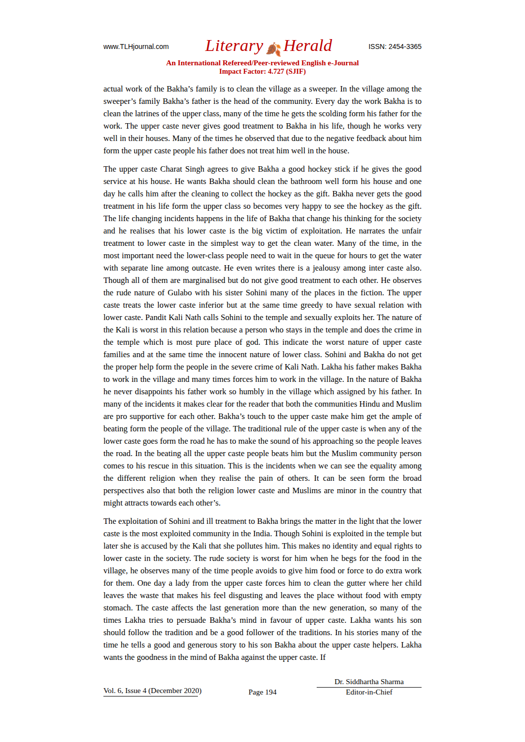www.TLHjournal.com
Literary 🍂 Herald
ISSN: 2454-3365
An International Refereed/Peer-reviewed English e-Journal
Impact Factor: 4.727 (SJIF)
actual work of the Bakha’s family is to clean the village as a sweeper. In the village among the sweeper’s family Bakha’s father is the head of the community. Every day the work Bakha is to clean the latrines of the upper class, many of the time he gets the scolding form his father for the work. The upper caste never gives good treatment to Bakha in his life, though he works very well in their houses. Many of the times he observed that due to the negative feedback about him form the upper caste people his father does not treat him well in the house.
The upper caste Charat Singh agrees to give Bakha a good hockey stick if he gives the good service at his house. He wants Bakha should clean the bathroom well form his house and one day he calls him after the cleaning to collect the hockey as the gift. Bakha never gets the good treatment in his life form the upper class so becomes very happy to see the hockey as the gift. The life changing incidents happens in the life of Bakha that change his thinking for the society and he realises that his lower caste is the big victim of exploitation. He narrates the unfair treatment to lower caste in the simplest way to get the clean water. Many of the time, in the most important need the lower-class people need to wait in the queue for hours to get the water with separate line among outcaste. He even writes there is a jealousy among inter caste also. Though all of them are marginalised but do not give good treatment to each other. He observes the rude nature of Gulabo with his sister Sohini many of the places in the fiction. The upper caste treats the lower caste inferior but at the same time greedy to have sexual relation with lower caste. Pandit Kali Nath calls Sohini to the temple and sexually exploits her. The nature of the Kali is worst in this relation because a person who stays in the temple and does the crime in the temple which is most pure place of god. This indicate the worst nature of upper caste families and at the same time the innocent nature of lower class. Sohini and Bakha do not get the proper help form the people in the severe crime of Kali Nath. Lakha his father makes Bakha to work in the village and many times forces him to work in the village. In the nature of Bakha he never disappoints his father work so humbly in the village which assigned by his father. In many of the incidents it makes clear for the reader that both the communities Hindu and Muslim are pro supportive for each other. Bakha’s touch to the upper caste make him get the ample of beating form the people of the village. The traditional rule of the upper caste is when any of the lower caste goes form the road he has to make the sound of his approaching so the people leaves the road. In the beating all the upper caste people beats him but the Muslim community person comes to his rescue in this situation. This is the incidents when we can see the equality among the different religion when they realise the pain of others. It can be seen form the broad perspectives also that both the religion lower caste and Muslims are minor in the country that might attracts towards each other’s.
The exploitation of Sohini and ill treatment to Bakha brings the matter in the light that the lower caste is the most exploited community in the India. Though Sohini is exploited in the temple but later she is accused by the Kali that she pollutes him. This makes no identity and equal rights to lower caste in the society. The rude society is worst for him when he begs for the food in the village, he observes many of the time people avoids to give him food or force to do extra work for them. One day a lady from the upper caste forces him to clean the gutter where her child leaves the waste that makes his feel disgusting and leaves the place without food with empty stomach. The caste affects the last generation more than the new generation, so many of the times Lakha tries to persuade Bakha’s mind in favour of upper caste. Lakha wants his son should follow the tradition and be a good follower of the traditions. In his stories many of the time he tells a good and generous story to his son Bakha about the upper caste helpers. Lakha wants the goodness in the mind of Bakha against the upper caste. If
Vol. 6, Issue 4 (December 2020)
Page 194
Dr. Siddhartha Sharma
Editor-in-Chief